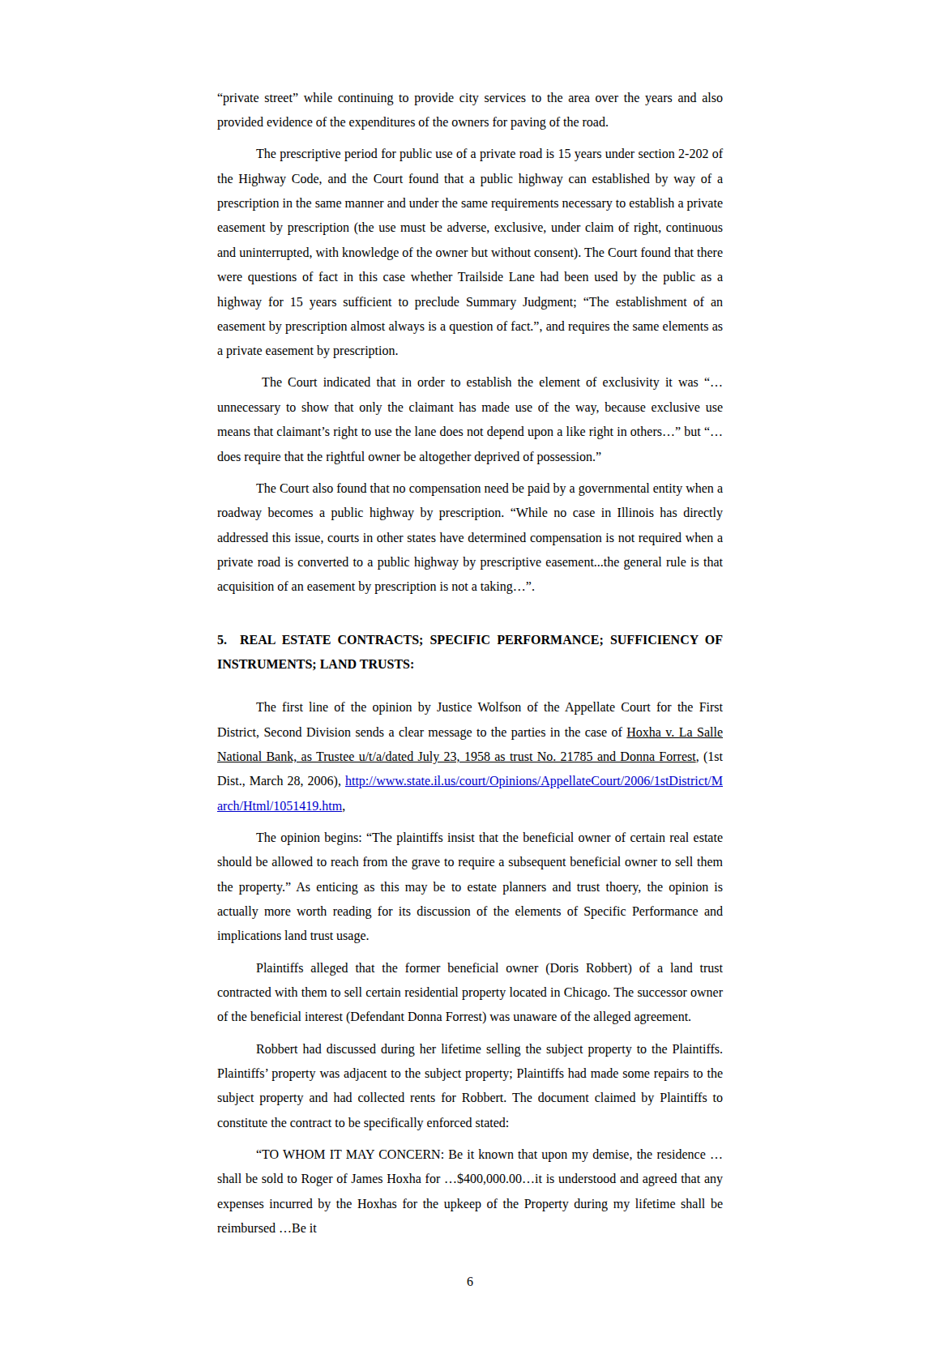“private street” while continuing to provide city services to the area over the years and also provided evidence of the expenditures of the owners for paving of the road.
The prescriptive period for public use of a private road is 15 years under section 2-202 of the Highway Code, and the Court found that a public highway can established by way of a prescription in the same manner and under the same requirements necessary to establish a private easement by prescription (the use must be adverse, exclusive, under claim of right, continuous and uninterrupted, with knowledge of the owner but without consent). The Court found that there were questions of fact in this case whether Trailside Lane had been used by the public as a highway for 15 years sufficient to preclude Summary Judgment; “The establishment of an easement by prescription almost always is a question of fact.”, and requires the same elements as a private easement by prescription.
The Court indicated that in order to establish the element of exclusivity it was “…unnecessary to show that only the claimant has made use of the way, because exclusive use means that claimant’s right to use the lane does not depend upon a like right in others…” but “…does require that the rightful owner be altogether deprived of possession.”
The Court also found that no compensation need be paid by a governmental entity when a roadway becomes a public highway by prescription. “While no case in Illinois has directly addressed this issue, courts in other states have determined compensation is not required when a private road is converted to a public highway by prescriptive easement...the general rule is that acquisition of an easement by prescription is not a taking…”.
5. REAL ESTATE CONTRACTS; SPECIFIC PERFORMANCE; SUFFICIENCY OF INSTRUMENTS; LAND TRUSTS:
The first line of the opinion by Justice Wolfson of the Appellate Court for the First District, Second Division sends a clear message to the parties in the case of Hoxha v. La Salle National Bank, as Trustee u/t/a/dated July 23, 1958 as trust No. 21785 and Donna Forrest, (1st Dist., March 28, 2006), http://www.state.il.us/court/Opinions/AppellateCourt/2006/1stDistrict/March/Html/1051419.htm,
The opinion begins: “The plaintiffs insist that the beneficial owner of certain real estate should be allowed to reach from the grave to require a subsequent beneficial owner to sell them the property.” As enticing as this may be to estate planners and trust thoery, the opinion is actually more worth reading for its discussion of the elements of Specific Performance and implications land trust usage.
Plaintiffs alleged that the former beneficial owner (Doris Robbert) of a land trust contracted with them to sell certain residential property located in Chicago. The successor owner of the beneficial interest (Defendant Donna Forrest) was unaware of the alleged agreement.
Robbert had discussed during her lifetime selling the subject property to the Plaintiffs. Plaintiffs’ property was adjacent to the subject property; Plaintiffs had made some repairs to the subject property and had collected rents for Robbert. The document claimed by Plaintiffs to constitute the contract to be specifically enforced stated:
“TO WHOM IT MAY CONCERN: Be it known that upon my demise, the residence …shall be sold to Roger of James Hoxha for …$400,000.00…it is understood and agreed that any expenses incurred by the Hoxhas for the upkeep of the Property during my lifetime shall be reimbursed …Be it
6